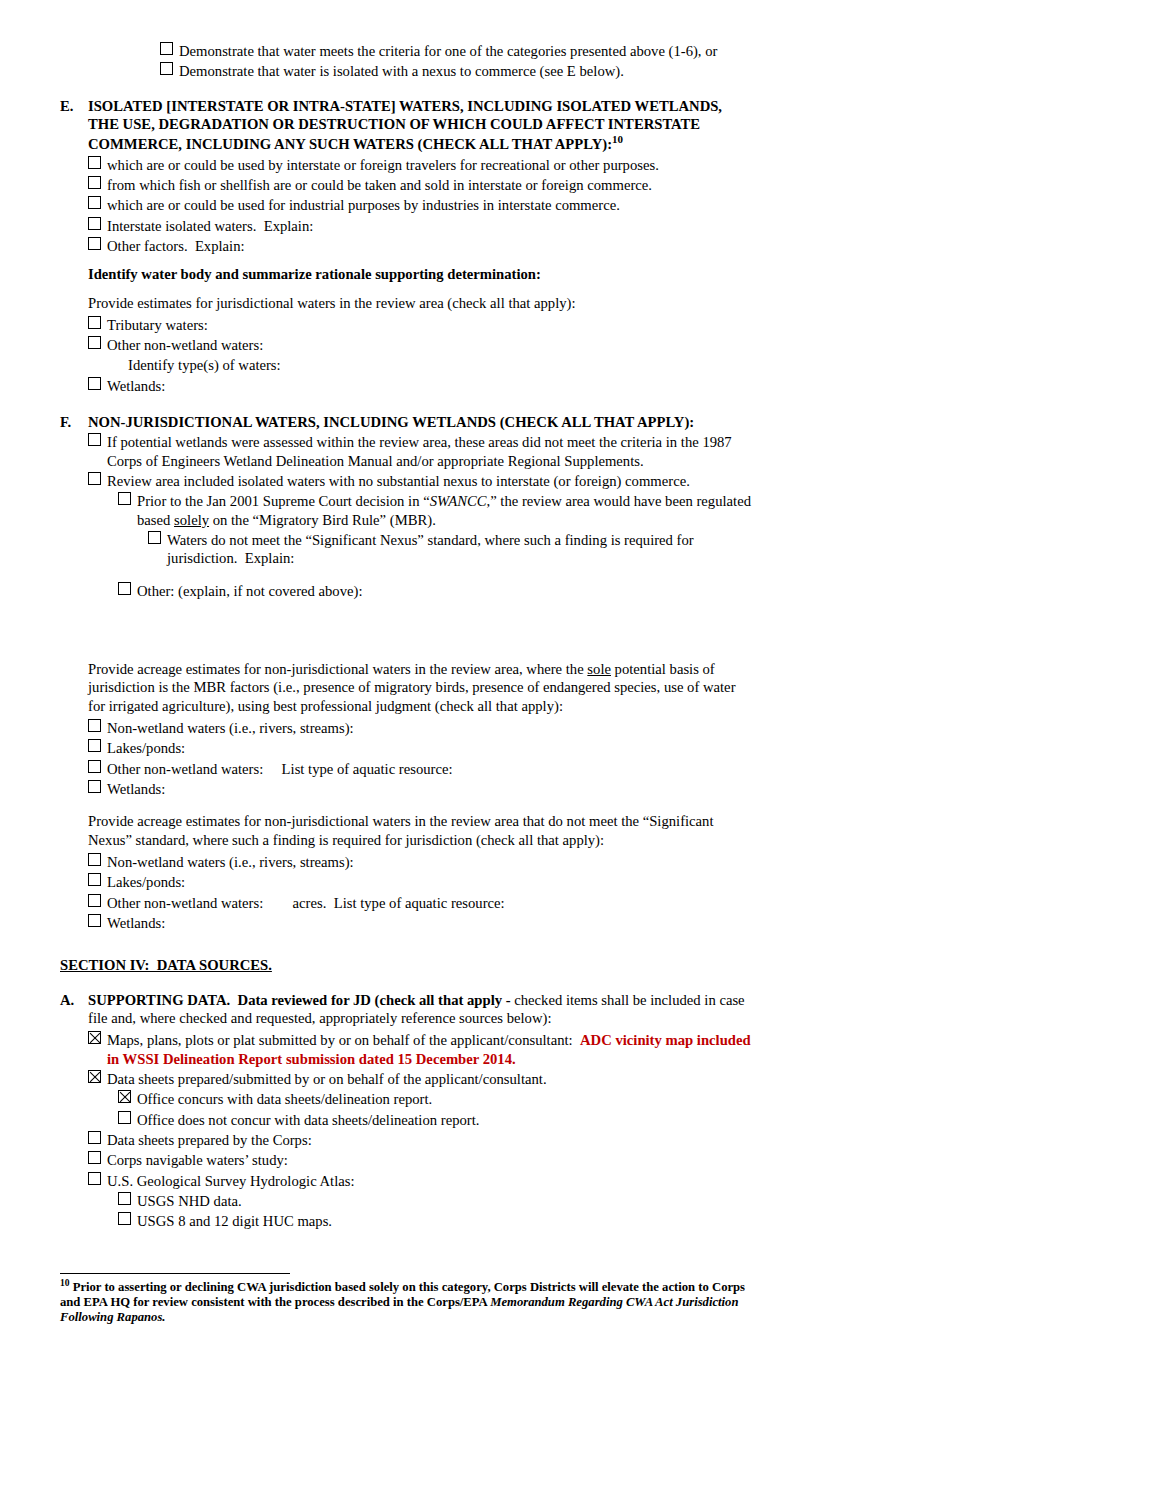Demonstrate that water meets the criteria for one of the categories presented above (1-6), or
Demonstrate that water is isolated with a nexus to commerce (see E below).
E.
ISOLATED [INTERSTATE OR INTRA-STATE] WATERS, INCLUDING ISOLATED WETLANDS, THE USE, DEGRADATION OR DESTRUCTION OF WHICH COULD AFFECT INTERSTATE COMMERCE, INCLUDING ANY SUCH WATERS (CHECK ALL THAT APPLY):10
which are or could be used by interstate or foreign travelers for recreational or other purposes.
from which fish or shellfish are or could be taken and sold in interstate or foreign commerce.
which are or could be used for industrial purposes by industries in interstate commerce.
Interstate isolated waters. Explain:
Other factors. Explain:
Identify water body and summarize rationale supporting determination:
Provide estimates for jurisdictional waters in the review area (check all that apply):
Tributary waters:
Other non-wetland waters:
Identify type(s) of waters:
Wetlands:
F.
NON-JURISDICTIONAL WATERS, INCLUDING WETLANDS (CHECK ALL THAT APPLY):
If potential wetlands were assessed within the review area, these areas did not meet the criteria in the 1987 Corps of Engineers Wetland Delineation Manual and/or appropriate Regional Supplements.
Review area included isolated waters with no substantial nexus to interstate (or foreign) commerce.
Prior to the Jan 2001 Supreme Court decision in “SWANCC,” the review area would have been regulated based solely on the “Migratory Bird Rule” (MBR).
Waters do not meet the “Significant Nexus” standard, where such a finding is required for jurisdiction. Explain:
Other: (explain, if not covered above):
Provide acreage estimates for non-jurisdictional waters in the review area, where the sole potential basis of jurisdiction is the MBR factors (i.e., presence of migratory birds, presence of endangered species, use of water for irrigated agriculture), using best professional judgment (check all that apply):
Non-wetland waters (i.e., rivers, streams):
Lakes/ponds:
Other non-wetland waters: List type of aquatic resource:
Wetlands:
Provide acreage estimates for non-jurisdictional waters in the review area that do not meet the “Significant Nexus” standard, where such a finding is required for jurisdiction (check all that apply):
Non-wetland waters (i.e., rivers, streams):
Lakes/ponds:
Other non-wetland waters: acres. List type of aquatic resource:
Wetlands:
SECTION IV: DATA SOURCES.
A.
SUPPORTING DATA. Data reviewed for JD (check all that apply - checked items shall be included in case file and, where checked and requested, appropriately reference sources below):
Maps, plans, plots or plat submitted by or on behalf of the applicant/consultant: ADC vicinity map included in WSSI Delineation Report submission dated 15 December 2014.
Data sheets prepared/submitted by or on behalf of the applicant/consultant.
Office concurs with data sheets/delineation report.
Office does not concur with data sheets/delineation report.
Data sheets prepared by the Corps:
Corps navigable waters’ study:
U.S. Geological Survey Hydrologic Atlas:
USGS NHD data.
USGS 8 and 12 digit HUC maps.
10 Prior to asserting or declining CWA jurisdiction based solely on this category, Corps Districts will elevate the action to Corps and EPA HQ for review consistent with the process described in the Corps/EPA Memorandum Regarding CWA Act Jurisdiction Following Rapanos.